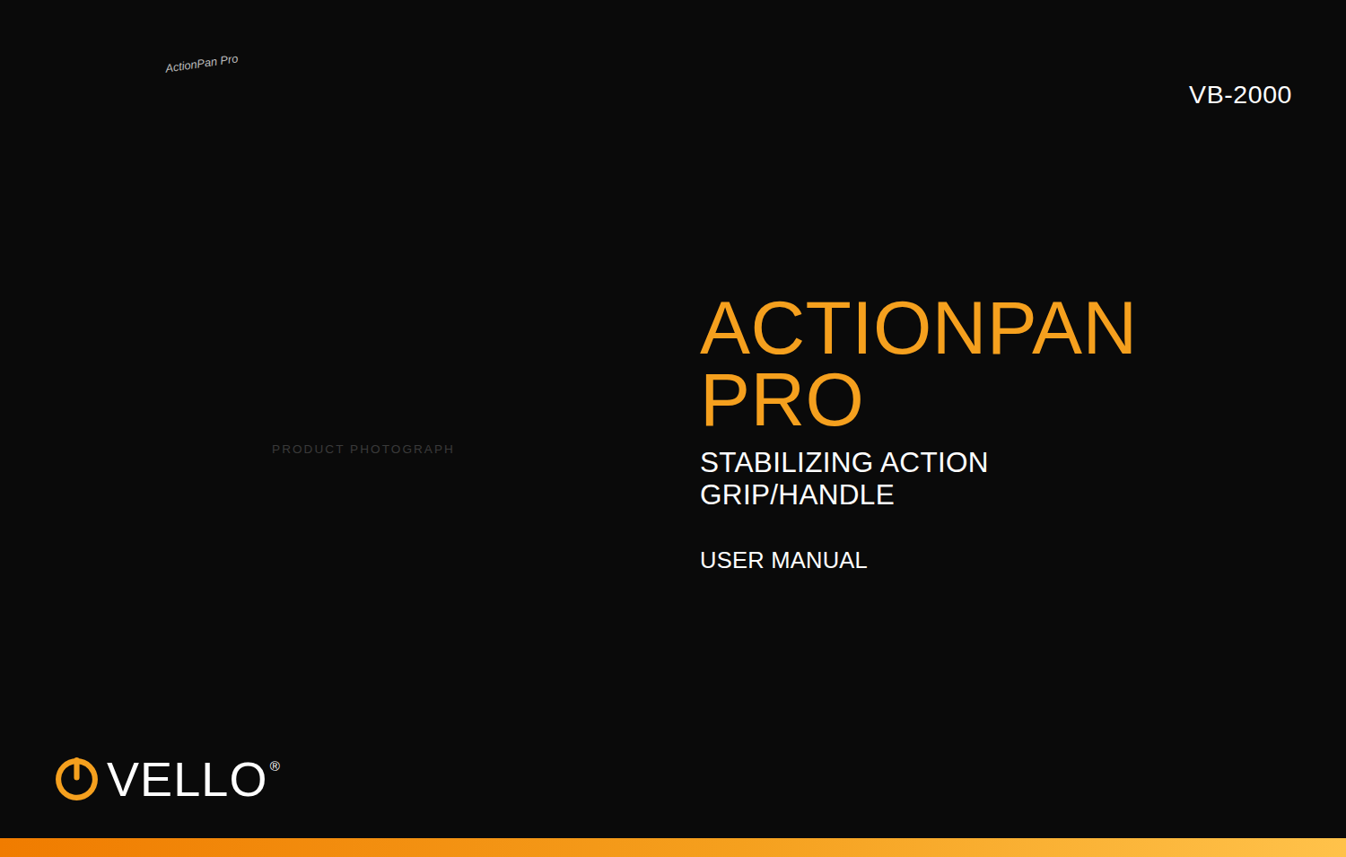VB-2000
Product photograph
ActionPan Pro
ACTIONPAN PRO
STABILIZING ACTION GRIP/HANDLE
USER MANUAL
VELLO®